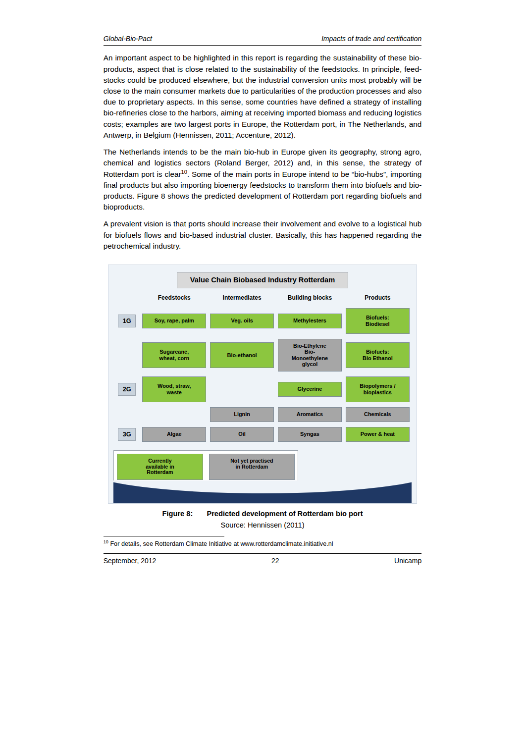Global-Bio-Pact
Impacts of trade and certification
An important aspect to be highlighted in this report is regarding the sustainability of these bio-products, aspect that is close related to the sustainability of the feedstocks. In principle, feedstocks could be produced elsewhere, but the industrial conversion units most probably will be close to the main consumer markets due to particularities of the production processes and also due to proprietary aspects. In this sense, some countries have defined a strategy of installing bio-refineries close to the harbors, aiming at receiving imported biomass and reducing logistics costs; examples are two largest ports in Europe, the Rotterdam port, in The Netherlands, and Antwerp, in Belgium (Hennissen, 2011; Accenture, 2012).
The Netherlands intends to be the main bio-hub in Europe given its geography, strong agro, chemical and logistics sectors (Roland Berger, 2012) and, in this sense, the strategy of Rotterdam port is clear10. Some of the main ports in Europe intend to be “bio-hubs”, importing final products but also importing bioenergy feedstocks to transform them into biofuels and bio-products. Figure 8 shows the predicted development of Rotterdam port regarding biofuels and bioproducts.
A prevalent vision is that ports should increase their involvement and evolve to a logistical hub for biofuels flows and bio-based industrial cluster. Basically, this has happened regarding the petrochemical industry.
Value Chain Biobased Industry Rotterdam
| | Feedstocks | Intermediates | Building blocks | Products |
| --- | --- | --- | --- | --- |
| 1G | Soy, rape, palm | Veg. oils | Methylesters | Biofuels: Biodiesel |
| | Sugarcane, wheat, corn | Bio-ethanol | Bio-Ethylene Bio- Monoethylene glycol | Biofuels: Bio Ethanol |
| 2G | Wood, straw, waste | | Glycerine | Biopolymers / bioplastics |
| | | Lignin | Aromatics | Chemicals |
| 3G | Algae | Oil | Syngas | Power & heat |
Currently
available in
Rotterdam
Not yet practised
in Rotterdam
Figure 8: Predicted development of Rotterdam bio port
Source: Hennissen (2011)
10 For details, see Rotterdam Climate Initiative at www.rotterdamclimate.initiative.nl
September, 2012
22
Unicamp